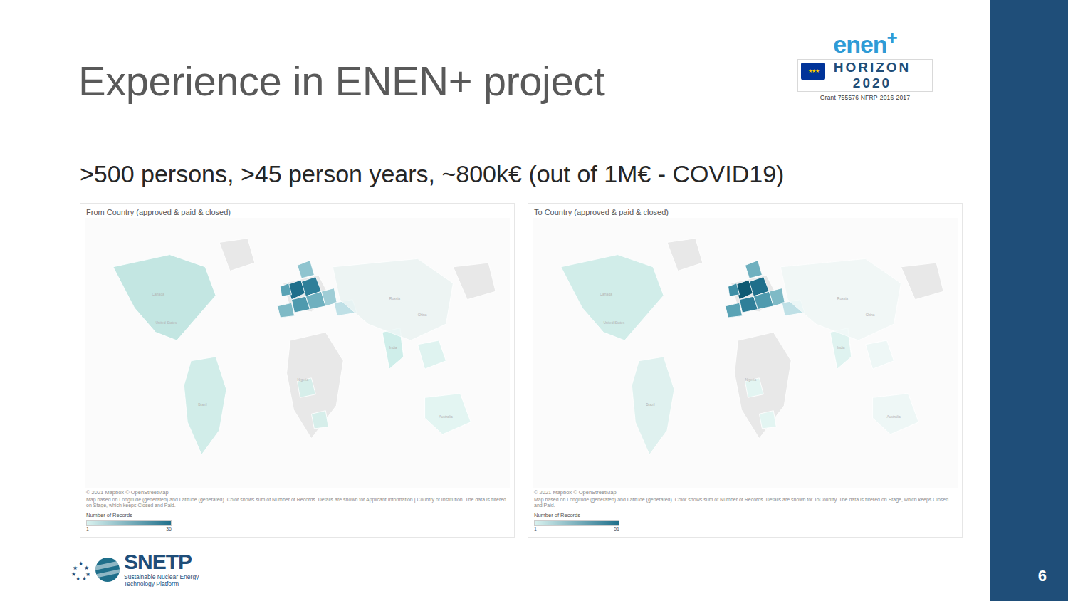6
Experience in ENEN+ project
enen+
HORIZON 2020
Grant 755576 NFRP-2016-2017
>500 persons, >45 person years, ~800k€ (out of 1M€ - COVID19)
From Country (approved & paid & closed)
Canada United States Brazil Nigeria Russia India China Australia
© 2021 Mapbox © OpenStreetMap
Map based on Longitude (generated) and Latitude (generated). Color shows sum of Number of Records. Details are shown for Applicant Information | Country of Institution. The data is filtered on Stage, which keeps Closed and Paid.
Number of Records
136
To Country (approved & paid & closed)
Canada United States Brazil Nigeria Russia India China Australia
© 2021 Mapbox © OpenStreetMap
Map based on Longitude (generated) and Latitude (generated). Color shows sum of Number of Records. Details are shown for ToCountry. The data is filtered on Stage, which keeps Closed and Paid.
Number of Records
151
★ ★ ★ ★ ★ ★ ★
SNETP
Sustainable Nuclear Energy
Technology Platform